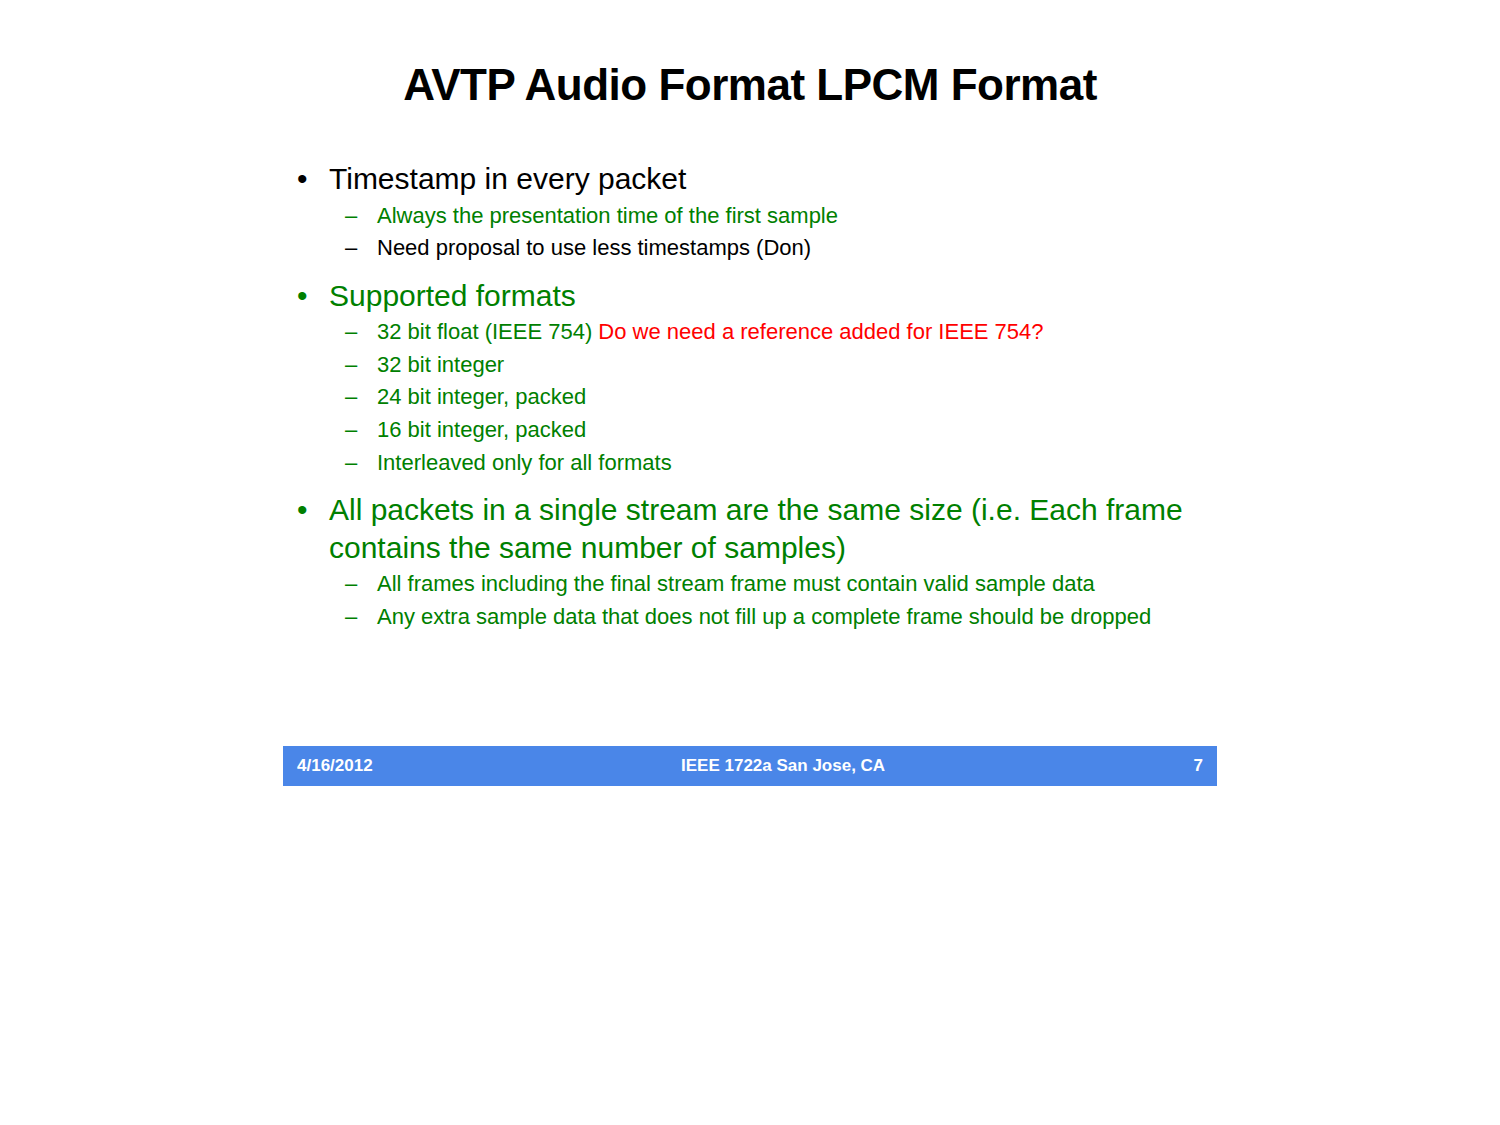AVTP Audio Format LPCM Format
Timestamp in every packet
Always the presentation time of the first sample
Need proposal to use less timestamps (Don)
Supported formats
32 bit float (IEEE 754) Do we need a reference added for IEEE 754?
32 bit integer
24 bit integer, packed
16 bit integer, packed
Interleaved only for all formats
All packets in a single stream are the same size (i.e. Each frame contains the same number of samples)
All frames including the final stream frame must contain valid sample data
Any extra sample data that does not fill up a complete frame should be dropped
4/16/2012 IEEE 1722a San Jose, CA 7